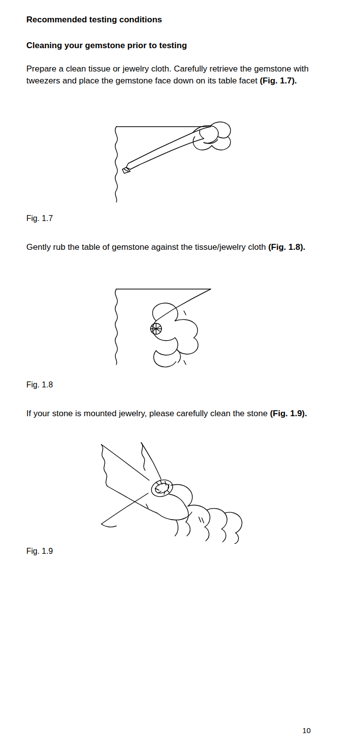Recommended testing conditions
Cleaning your gemstone prior to testing
Prepare a clean tissue or jewelry cloth. Carefully retrieve the gemstone with tweezers and place the gemstone face down on its table facet (Fig. 1.7).
Fig. 1.7
Gently rub the table of gemstone against the tissue/jewelry cloth (Fig. 1.8).
Fig. 1.8
If your stone is mounted jewelry, please carefully clean the stone (Fig. 1.9).
Fig. 1.9
10